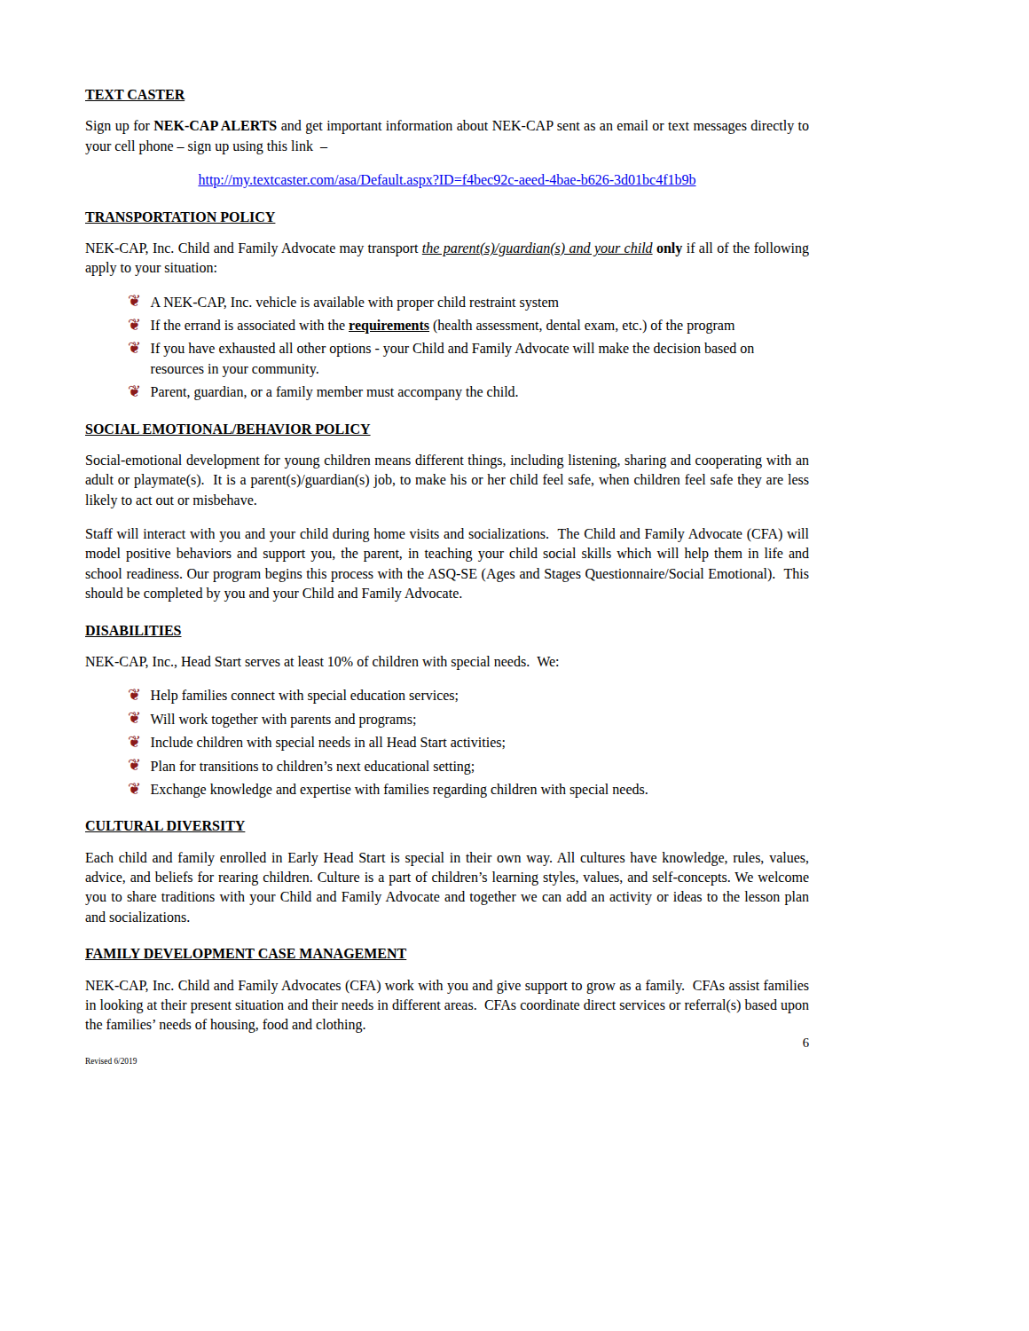TEXT CASTER
Sign up for NEK-CAP ALERTS and get important information about NEK-CAP sent as an email or text messages directly to your cell phone – sign up using this link –
http://my.textcaster.com/asa/Default.aspx?ID=f4bec92c-aeed-4bae-b626-3d01bc4f1b9b
TRANSPORTATION POLICY
NEK-CAP, Inc. Child and Family Advocate may transport the parent(s)/guardian(s) and your child only if all of the following apply to your situation:
A NEK-CAP, Inc. vehicle is available with proper child restraint system
If the errand is associated with the requirements (health assessment, dental exam, etc.) of the program
If you have exhausted all other options - your Child and Family Advocate will make the decision based on resources in your community.
Parent, guardian, or a family member must accompany the child.
SOCIAL EMOTIONAL/BEHAVIOR POLICY
Social-emotional development for young children means different things, including listening, sharing and cooperating with an adult or playmate(s). It is a parent(s)/guardian(s) job, to make his or her child feel safe, when children feel safe they are less likely to act out or misbehave.
Staff will interact with you and your child during home visits and socializations. The Child and Family Advocate (CFA) will model positive behaviors and support you, the parent, in teaching your child social skills which will help them in life and school readiness. Our program begins this process with the ASQ-SE (Ages and Stages Questionnaire/Social Emotional). This should be completed by you and your Child and Family Advocate.
DISABILITIES
NEK-CAP, Inc., Head Start serves at least 10% of children with special needs. We:
Help families connect with special education services;
Will work together with parents and programs;
Include children with special needs in all Head Start activities;
Plan for transitions to children’s next educational setting;
Exchange knowledge and expertise with families regarding children with special needs.
CULTURAL DIVERSITY
Each child and family enrolled in Early Head Start is special in their own way. All cultures have knowledge, rules, values, advice, and beliefs for rearing children. Culture is a part of children’s learning styles, values, and self-concepts. We welcome you to share traditions with your Child and Family Advocate and together we can add an activity or ideas to the lesson plan and socializations.
FAMILY DEVELOPMENT CASE MANAGEMENT
NEK-CAP, Inc. Child and Family Advocates (CFA) work with you and give support to grow as a family. CFAs assist families in looking at their present situation and their needs in different areas. CFAs coordinate direct services or referral(s) based upon the families’ needs of housing, food and clothing.
6 Revised 6/2019